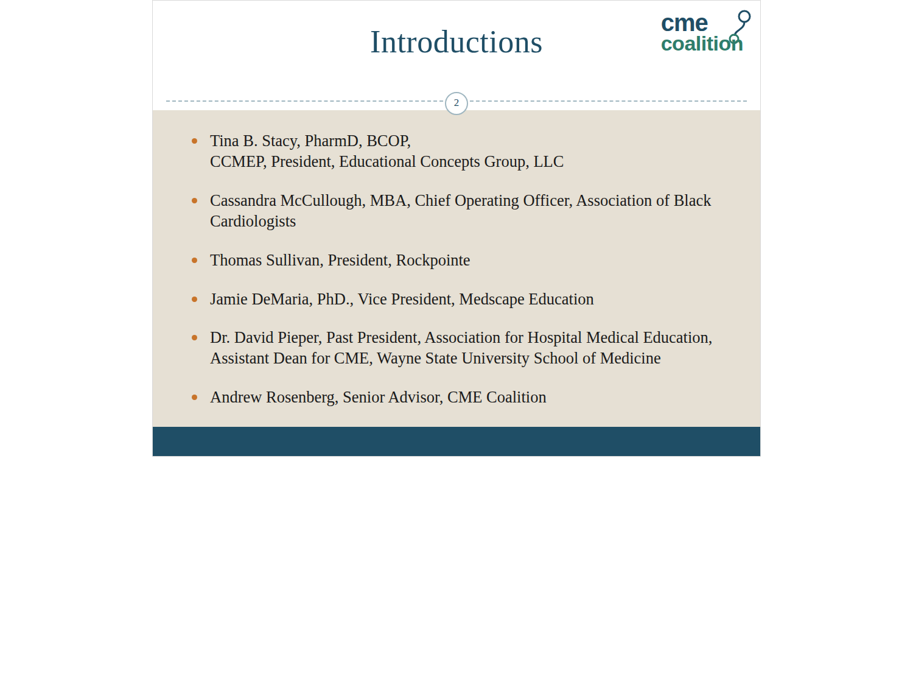Introductions
cme
coalition
2
Tina B. Stacy, PharmD, BCOP,
CCMEP, President, Educational Concepts Group, LLC
Cassandra McCullough, MBA, Chief Operating Officer, Association of Black Cardiologists
Thomas Sullivan, President, Rockpointe
Jamie DeMaria, PhD., Vice President, Medscape Education
Dr. David Pieper, Past President, Association for Hospital Medical Education, Assistant Dean for CME, Wayne State University School of Medicine
Andrew Rosenberg, Senior Advisor, CME Coalition